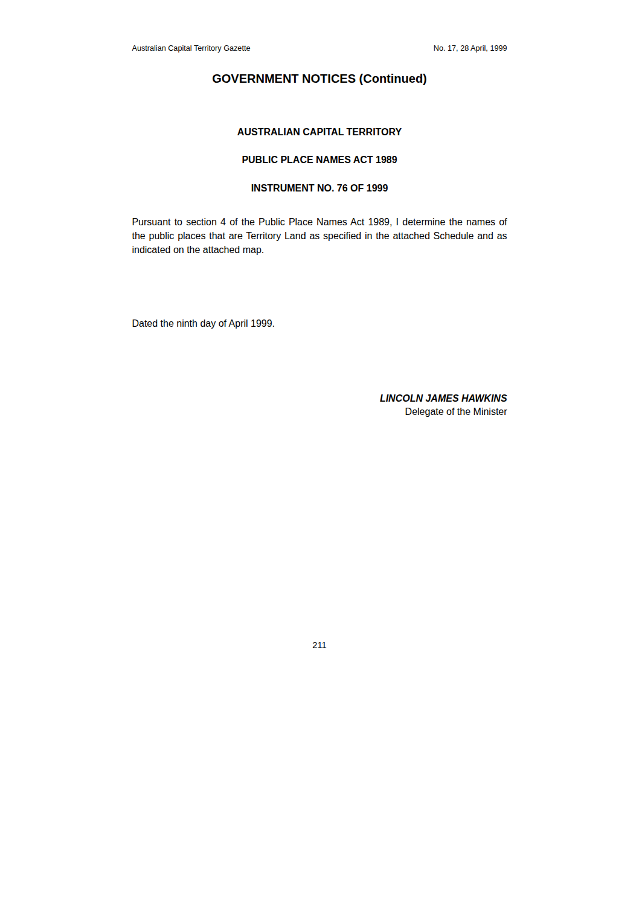Australian Capital Territory Gazette No. 17, 28 April, 1999
GOVERNMENT NOTICES (Continued)
AUSTRALIAN CAPITAL TERRITORY
PUBLIC PLACE NAMES ACT 1989
INSTRUMENT NO. 76 OF 1999
Pursuant to section 4 of the Public Place Names Act 1989, I determine the names of the public places that are Territory Land as specified in the attached Schedule and as indicated on the attached map.
Dated the ninth day of April 1999.
LINCOLN JAMES HAWKINS Delegate of the Minister
211